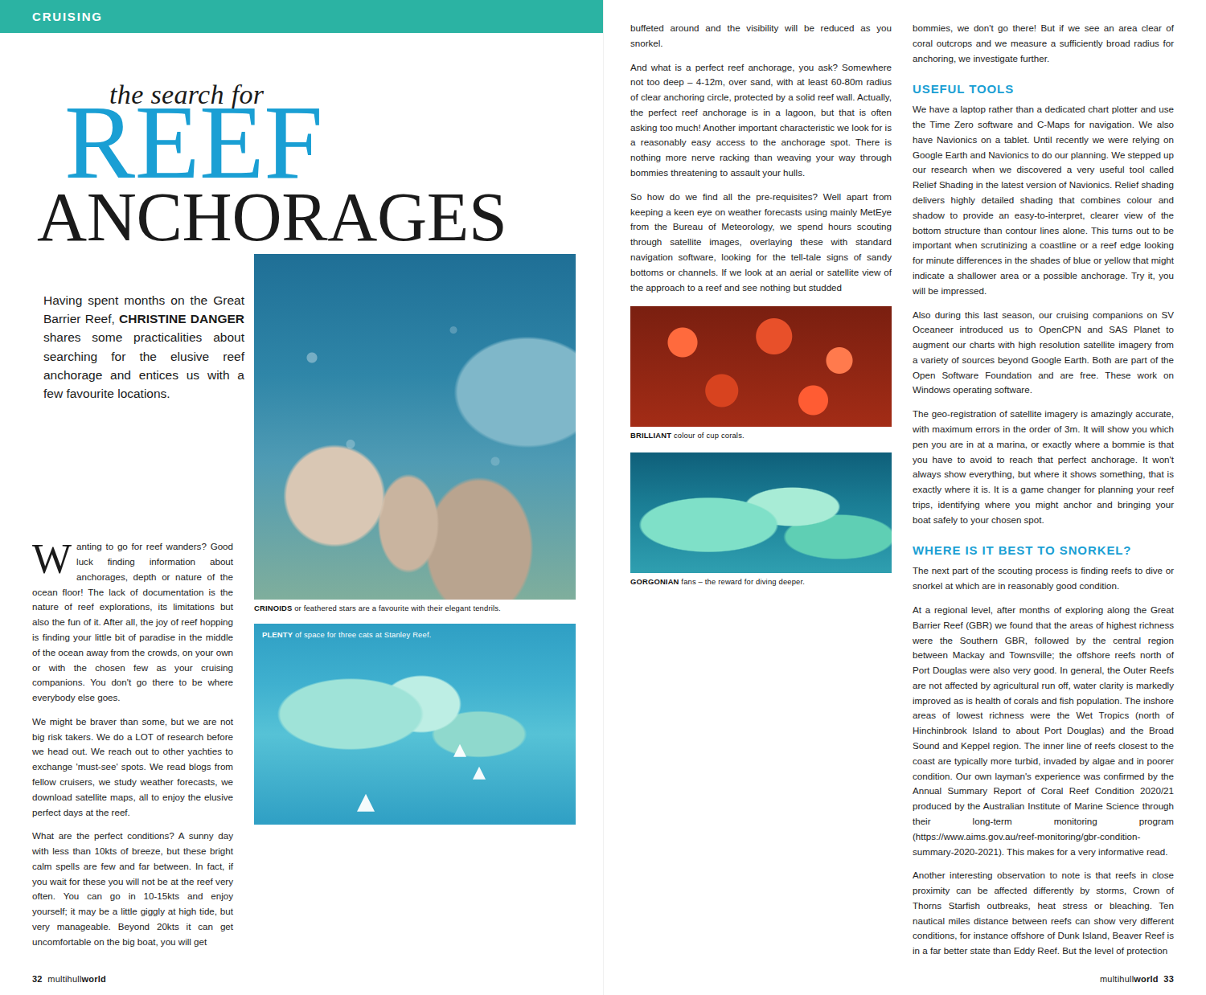CRUISING
the search for
REEF ANCHORAGES
Having spent months on the Great Barrier Reef, CHRISTINE DANGER shares some practicalities about searching for the elusive reef anchorage and entices us with a few favourite locations.
Wanting to go for reef wanders? Good luck finding information about anchorages, depth or nature of the ocean floor! The lack of documentation is the nature of reef explorations, its limitations but also the fun of it. After all, the joy of reef hopping is finding your little bit of paradise in the middle of the ocean away from the crowds, on your own or with the chosen few as your cruising companions. You don't go there to be where everybody else goes.
We might be braver than some, but we are not big risk takers. We do a LOT of research before we head out. We reach out to other yachties to exchange 'must-see' spots. We read blogs from fellow cruisers, we study weather forecasts, we download satellite maps, all to enjoy the elusive perfect days at the reef.
What are the perfect conditions? A sunny day with less than 10kts of breeze, but these bright calm spells are few and far between. In fact, if you wait for these you will not be at the reef very often. You can go in 10-15kts and enjoy yourself; it may be a little giggly at high tide, but very manageable. Beyond 20kts it can get uncomfortable on the big boat, you will get
CRINOIDS or feathered stars are a favourite with their elegant tendrils.
PLENTY of space for three cats at Stanley Reef.
32 multihullworld
buffeted around and the visibility will be reduced as you snorkel.
And what is a perfect reef anchorage, you ask? Somewhere not too deep – 4-12m, over sand, with at least 60-80m radius of clear anchoring circle, protected by a solid reef wall. Actually, the perfect reef anchorage is in a lagoon, but that is often asking too much! Another important characteristic we look for is a reasonably easy access to the anchorage spot. There is nothing more nerve racking than weaving your way through bommies threatening to assault your hulls.
So how do we find all the pre-requisites? Well apart from keeping a keen eye on weather forecasts using mainly MetEye from the Bureau of Meteorology, we spend hours scouting through satellite images, overlaying these with standard navigation software, looking for the tell-tale signs of sandy bottoms or channels. If we look at an aerial or satellite view of the approach to a reef and see nothing but studded
BRILLIANT colour of cup corals.
GORGONIAN fans – the reward for diving deeper.
bommies, we don't go there! But if we see an area clear of coral outcrops and we measure a sufficiently broad radius for anchoring, we investigate further.
Useful tools
We have a laptop rather than a dedicated chart plotter and use the Time Zero software and C-Maps for navigation. We also have Navionics on a tablet. Until recently we were relying on Google Earth and Navionics to do our planning. We stepped up our research when we discovered a very useful tool called Relief Shading in the latest version of Navionics. Relief shading delivers highly detailed shading that combines colour and shadow to provide an easy-to-interpret, clearer view of the bottom structure than contour lines alone. This turns out to be important when scrutinizing a coastline or a reef edge looking for minute differences in the shades of blue or yellow that might indicate a shallower area or a possible anchorage. Try it, you will be impressed.
Also during this last season, our cruising companions on SV Oceaneer introduced us to OpenCPN and SAS Planet to augment our charts with high resolution satellite imagery from a variety of sources beyond Google Earth. Both are part of the Open Software Foundation and are free. These work on Windows operating software.
The geo-registration of satellite imagery is amazingly accurate, with maximum errors in the order of 3m. It will show you which pen you are in at a marina, or exactly where a bommie is that you have to avoid to reach that perfect anchorage. It won't always show everything, but where it shows something, that is exactly where it is. It is a game changer for planning your reef trips, identifying where you might anchor and bringing your boat safely to your chosen spot.
Where is it best to snorkel?
The next part of the scouting process is finding reefs to dive or snorkel at which are in reasonably good condition.
At a regional level, after months of exploring along the Great Barrier Reef (GBR) we found that the areas of highest richness were the Southern GBR, followed by the central region between Mackay and Townsville; the offshore reefs north of Port Douglas were also very good. In general, the Outer Reefs are not affected by agricultural run off, water clarity is markedly improved as is health of corals and fish population. The inshore areas of lowest richness were the Wet Tropics (north of Hinchinbrook Island to about Port Douglas) and the Broad Sound and Keppel region. The inner line of reefs closest to the coast are typically more turbid, invaded by algae and in poorer condition. Our own layman's experience was confirmed by the Annual Summary Report of Coral Reef Condition 2020/21 produced by the Australian Institute of Marine Science through their long-term monitoring program (https://www.aims.gov.au/reef-monitoring/gbr-condition-summary-2020-2021). This makes for a very informative read.
Another interesting observation to note is that reefs in close proximity can be affected differently by storms, Crown of Thorns Starfish outbreaks, heat stress or bleaching. Ten nautical miles distance between reefs can show very different conditions, for instance offshore of Dunk Island, Beaver Reef is in a far better state than Eddy Reef. But the level of protection
multihullworld 33